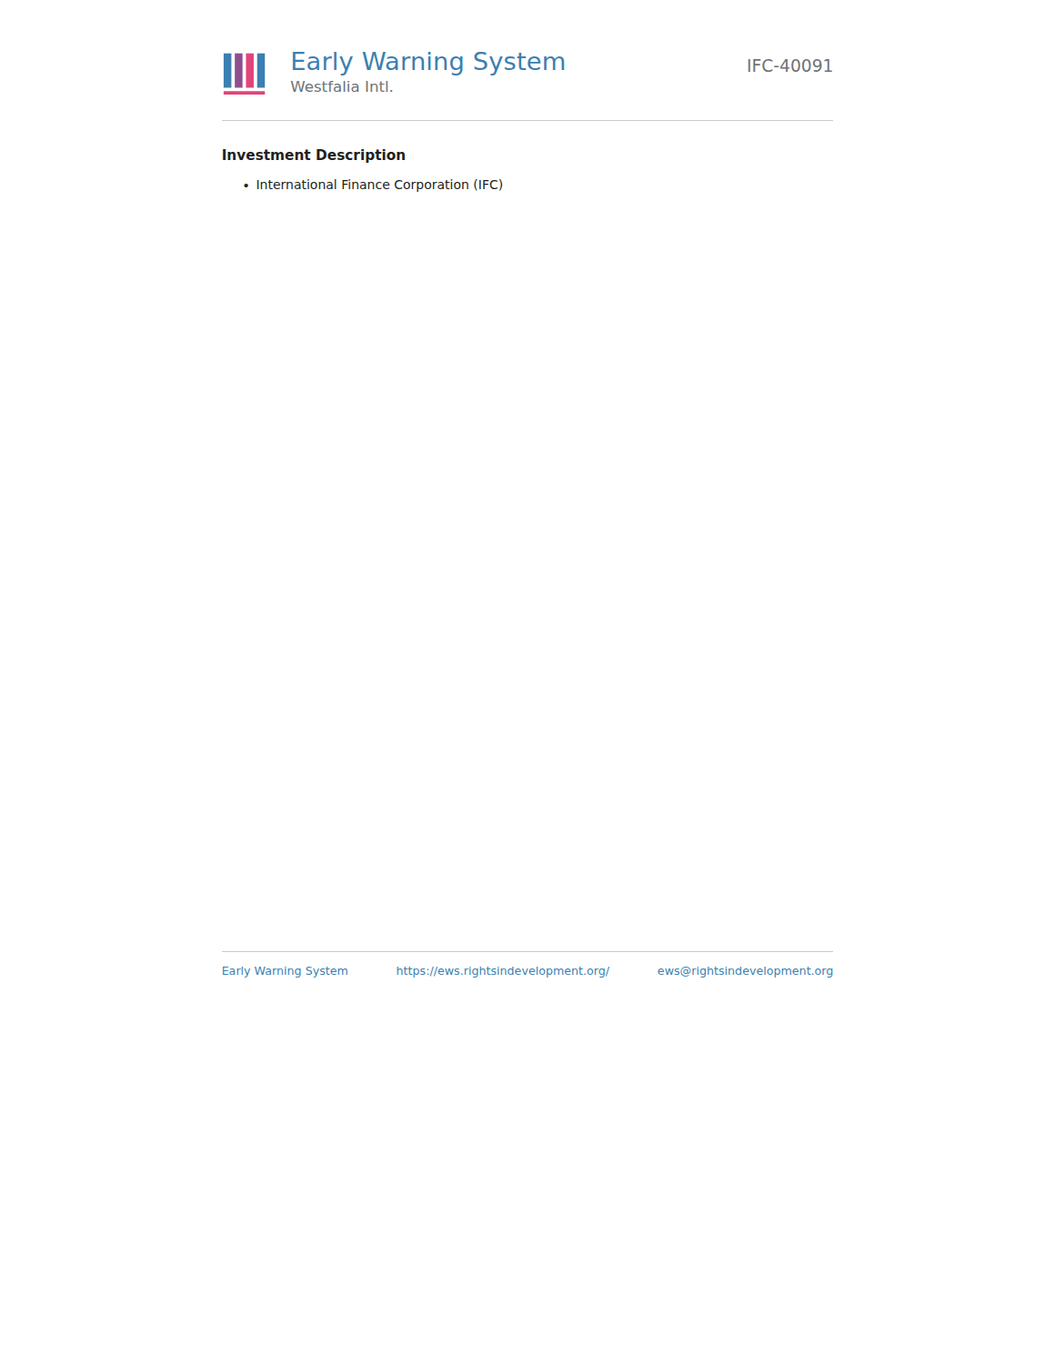Early Warning System
Westfalia Intl.
IFC-40091
Investment Description
International Finance Corporation (IFC)
Early Warning System
https://ews.rightsindevelopment.org/
ews@rightsindevelopment.org